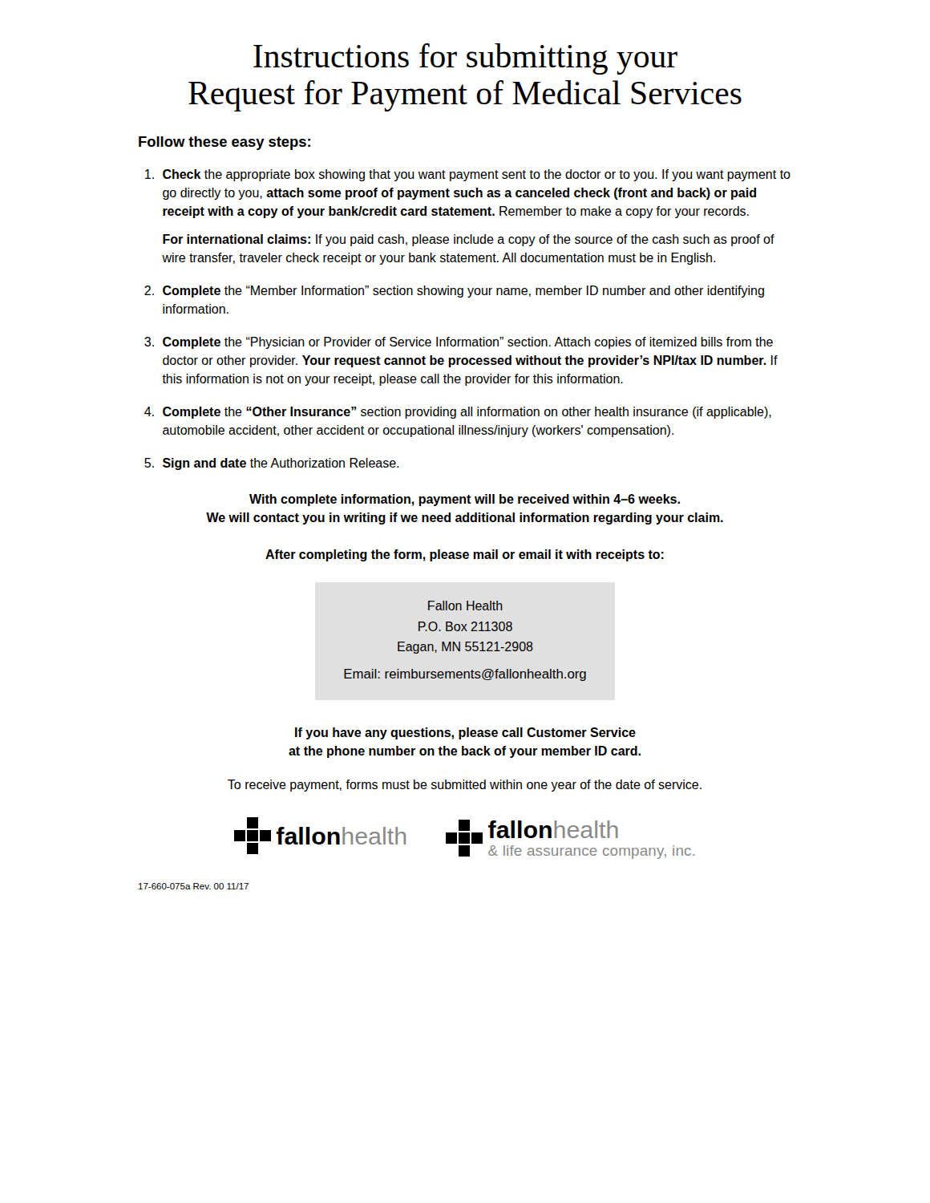Instructions for submitting your
Request for Payment of Medical Services
Follow these easy steps:
Check the appropriate box showing that you want payment sent to the doctor or to you. If you want payment to go directly to you, attach some proof of payment such as a canceled check (front and back) or paid receipt with a copy of your bank/credit card statement. Remember to make a copy for your records.
For international claims: If you paid cash, please include a copy of the source of the cash such as proof of wire transfer, traveler check receipt or your bank statement. All documentation must be in English.
Complete the “Member Information” section showing your name, member ID number and other identifying information.
Complete the “Physician or Provider of Service Information” section. Attach copies of itemized bills from the doctor or other provider. Your request cannot be processed without the provider’s NPI/tax ID number. If this information is not on your receipt, please call the provider for this information.
Complete the “Other Insurance” section providing all information on other health insurance (if applicable), automobile accident, other accident or occupational illness/injury (workers' compensation).
Sign and date the Authorization Release.
With complete information, payment will be received within 4–6 weeks.
We will contact you in writing if we need additional information regarding your claim.
After completing the form, please mail or email it with receipts to:
Fallon Health
P.O. Box 211308
Eagan, MN 55121-2908
Email: reimbursements@fallonhealth.org
If you have any questions, please call Customer Service
at the phone number on the back of your member ID card.
To receive payment, forms must be submitted within one year of the date of service.
fallon health
fallon health & life assurance company, inc.
17-660-075a Rev. 00 11/17